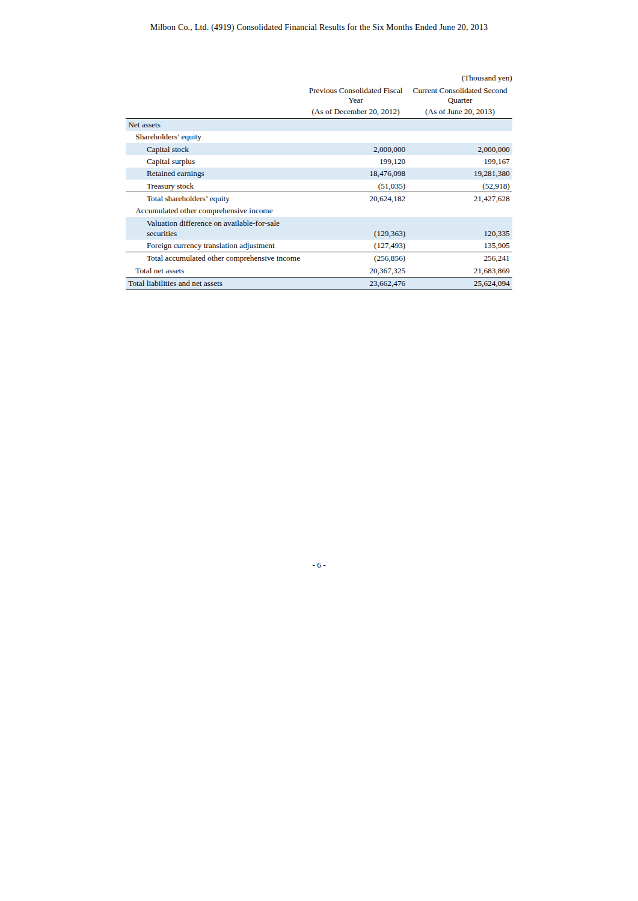Milbon Co., Ltd. (4919) Consolidated Financial Results for the Six Months Ended June 20, 2013
(Thousand yen)
| | Previous Consolidated Fiscal Year | Current Consolidated Second Quarter |
| --- | --- | --- |
| | (As of December 20, 2012) | (As of June 20, 2013) |
| Net assets | | |
| Shareholders’ equity | | |
| Capital stock | 2,000,000 | 2,000,000 |
| Capital surplus | 199,120 | 199,167 |
| Retained earnings | 18,476,098 | 19,281,380 |
| Treasury stock | (51,035) | (52,918) |
| Total shareholders’ equity | 20,624,182 | 21,427,628 |
| Accumulated other comprehensive income | | |
| Valuation difference on available-for-sale securities | (129,363) | 120,335 |
| Foreign currency translation adjustment | (127,493) | 135,905 |
| Total accumulated other comprehensive income | (256,856) | 256,241 |
| Total net assets | 20,367,325 | 21,683,869 |
| Total liabilities and net assets | 23,662,476 | 25,624,094 |
- 6 -